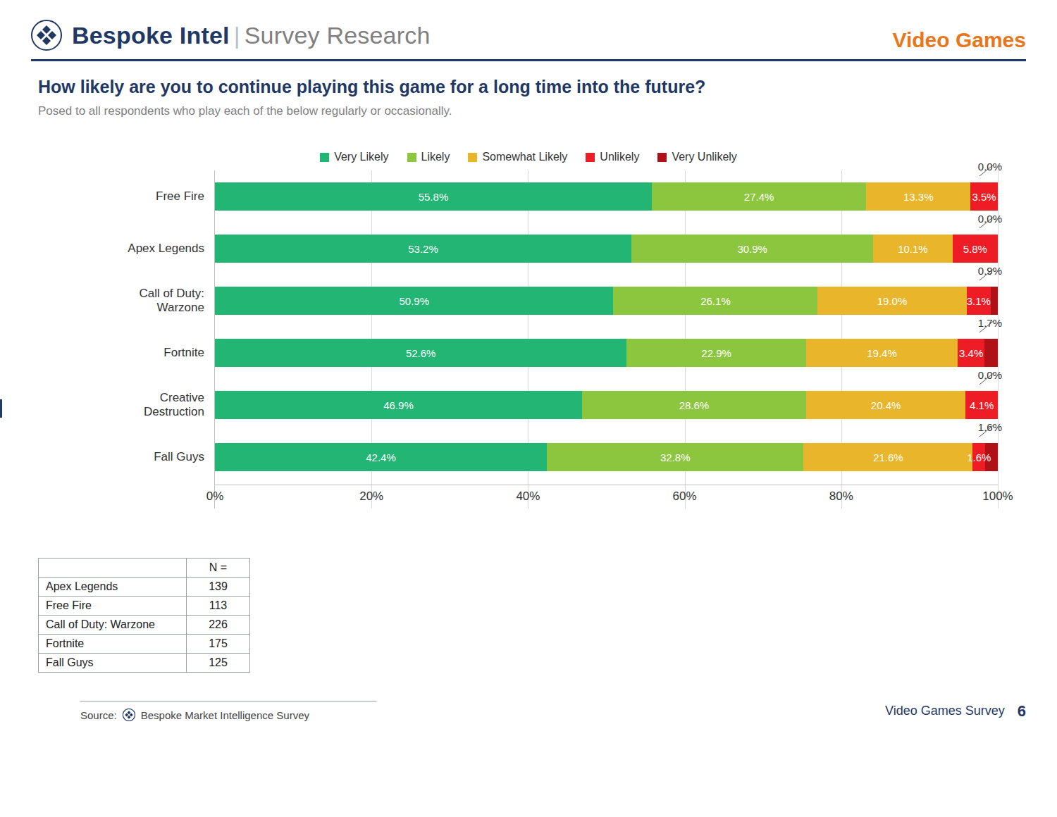Bespoke Intel|Survey Research
Video Games
How likely are you to continue playing this game for a long time into the future?
Posed to all respondents who play each of the below regularly or occasionally.
Very Likely
Likely
Somewhat Likely
Unlikely
Very Unlikely
Free Fire
0.0%
55.8%
27.4%
13.3%
3.5%
Apex Legends
0.0%
53.2%
30.9%
10.1%
5.8%
Call of Duty:
Warzone
0.9%
50.9%
26.1%
19.0%
3.1%
Fortnite
1.7%
52.6%
22.9%
19.4%
3.4%
Creative
Destruction
0.0%
46.9%
28.6%
20.4%
4.1%
Fall Guys
1.6%
42.4%
32.8%
21.6%
1.6%
0% 20% 40% 60% 80% 100%
| | N = |
| Apex Legends | 139 |
| Free Fire | 113 |
| Call of Duty: Warzone | 226 |
| Fortnite | 175 |
| Fall Guys | 125 |
Source: Bespoke Market Intelligence Survey
Video Games Survey 6